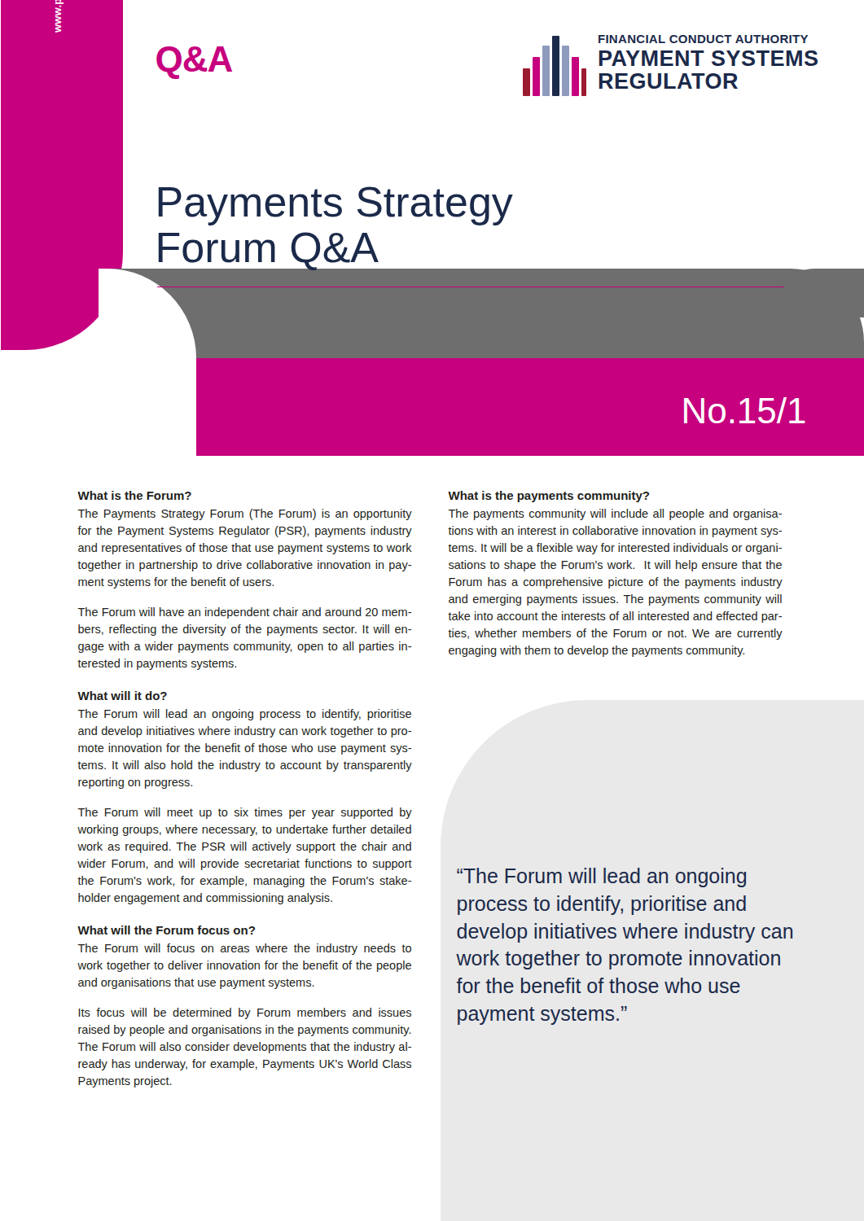www.psr.org.uk/psr-focus/payments-strategy-forum
Q&A
FINANCIAL CONDUCT AUTHORITY
PAYMENT SYSTEMS
REGULATOR
Payments Strategy
Forum Q&A
No.15/1
What is the Forum?
The Payments Strategy Forum (The Forum) is an opportunity for the Payment Systems Regulator (PSR), payments industry and representatives of those that use payment systems to work together in partnership to drive collaborative innovation in payment systems for the benefit of users.
The Forum will have an independent chair and around 20 members, reflecting the diversity of the payments sector. It will engage with a wider payments community, open to all parties interested in payments systems.
What will it do?
The Forum will lead an ongoing process to identify, prioritise and develop initiatives where industry can work together to promote innovation for the benefit of those who use payment systems. It will also hold the industry to account by transparently reporting on progress.
The Forum will meet up to six times per year supported by working groups, where necessary, to undertake further detailed work as required. The PSR will actively support the chair and wider Forum, and will provide secretariat functions to support the Forum's work, for example, managing the Forum's stakeholder engagement and commissioning analysis.
What will the Forum focus on?
The Forum will focus on areas where the industry needs to work together to deliver innovation for the benefit of the people and organisations that use payment systems.
Its focus will be determined by Forum members and issues raised by people and organisations in the payments community. The Forum will also consider developments that the industry already has underway, for example, Payments UK's World Class Payments project.
What is the payments community?
The payments community will include all people and organisations with an interest in collaborative innovation in payment systems. It will be a flexible way for interested individuals or organisations to shape the Forum's work. It will help ensure that the Forum has a comprehensive picture of the payments industry and emerging payments issues. The payments community will take into account the interests of all interested and effected parties, whether members of the Forum or not. We are currently engaging with them to develop the payments community.
“The Forum will lead an ongoing process to identify, prioritise and develop initiatives where industry can work together to promote innovation for the benefit of those who use payment systems.”